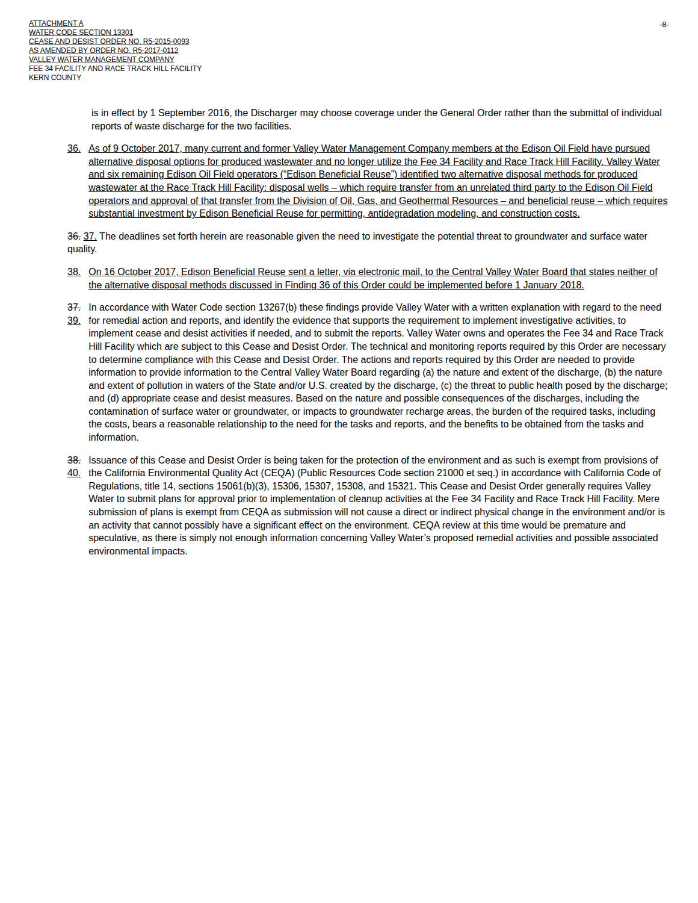-8-
ATTACHMENT A WATER CODE SECTION 13301 CEASE AND DESIST ORDER NO. R5-2015-0093 AS AMENDED BY ORDER NO. R5-2017-0112 VALLEY WATER MANAGEMENT COMPANY FEE 34 FACILITY AND RACE TRACK HILL FACILITY KERN COUNTY
is in effect by 1 September 2016, the Discharger may choose coverage under the General Order rather than the submittal of individual reports of waste discharge for the two facilities.
36. As of 9 October 2017, many current and former Valley Water Management Company members at the Edison Oil Field have pursued alternative disposal options for produced wastewater and no longer utilize the Fee 34 Facility and Race Track Hill Facility. Valley Water and six remaining Edison Oil Field operators (“Edison Beneficial Reuse”) identified two alternative disposal methods for produced wastewater at the Race Track Hill Facility: disposal wells – which require transfer from an unrelated third party to the Edison Oil Field operators and approval of that transfer from the Division of Oil, Gas, and Geothermal Resources – and beneficial reuse – which requires substantial investment by Edison Beneficial Reuse for permitting, antidegradation modeling, and construction costs.
36. 37. The deadlines set forth herein are reasonable given the need to investigate the potential threat to groundwater and surface water quality.
38. On 16 October 2017, Edison Beneficial Reuse sent a letter, via electronic mail, to the Central Valley Water Board that states neither of the alternative disposal methods discussed in Finding 36 of this Order could be implemented before 1 January 2018.
37. 39. In accordance with Water Code section 13267(b) these findings provide Valley Water with a written explanation with regard to the need for remedial action and reports, and identify the evidence that supports the requirement to implement investigative activities, to implement cease and desist activities if needed, and to submit the reports. Valley Water owns and operates the Fee 34 and Race Track Hill Facility which are subject to this Cease and Desist Order. The technical and monitoring reports required by this Order are necessary to determine compliance with this Cease and Desist Order. The actions and reports required by this Order are needed to provide information to provide information to the Central Valley Water Board regarding (a) the nature and extent of the discharge, (b) the nature and extent of pollution in waters of the State and/or U.S. created by the discharge, (c) the threat to public health posed by the discharge; and (d) appropriate cease and desist measures. Based on the nature and possible consequences of the discharges, including the contamination of surface water or groundwater, or impacts to groundwater recharge areas, the burden of the required tasks, including the costs, bears a reasonable relationship to the need for the tasks and reports, and the benefits to be obtained from the tasks and information.
38. 40. Issuance of this Cease and Desist Order is being taken for the protection of the environment and as such is exempt from provisions of the California Environmental Quality Act (CEQA) (Public Resources Code section 21000 et seq.) in accordance with California Code of Regulations, title 14, sections 15061(b)(3), 15306, 15307, 15308, and 15321. This Cease and Desist Order generally requires Valley Water to submit plans for approval prior to implementation of cleanup activities at the Fee 34 Facility and Race Track Hill Facility. Mere submission of plans is exempt from CEQA as submission will not cause a direct or indirect physical change in the environment and/or is an activity that cannot possibly have a significant effect on the environment. CEQA review at this time would be premature and speculative, as there is simply not enough information concerning Valley Water’s proposed remedial activities and possible associated environmental impacts.